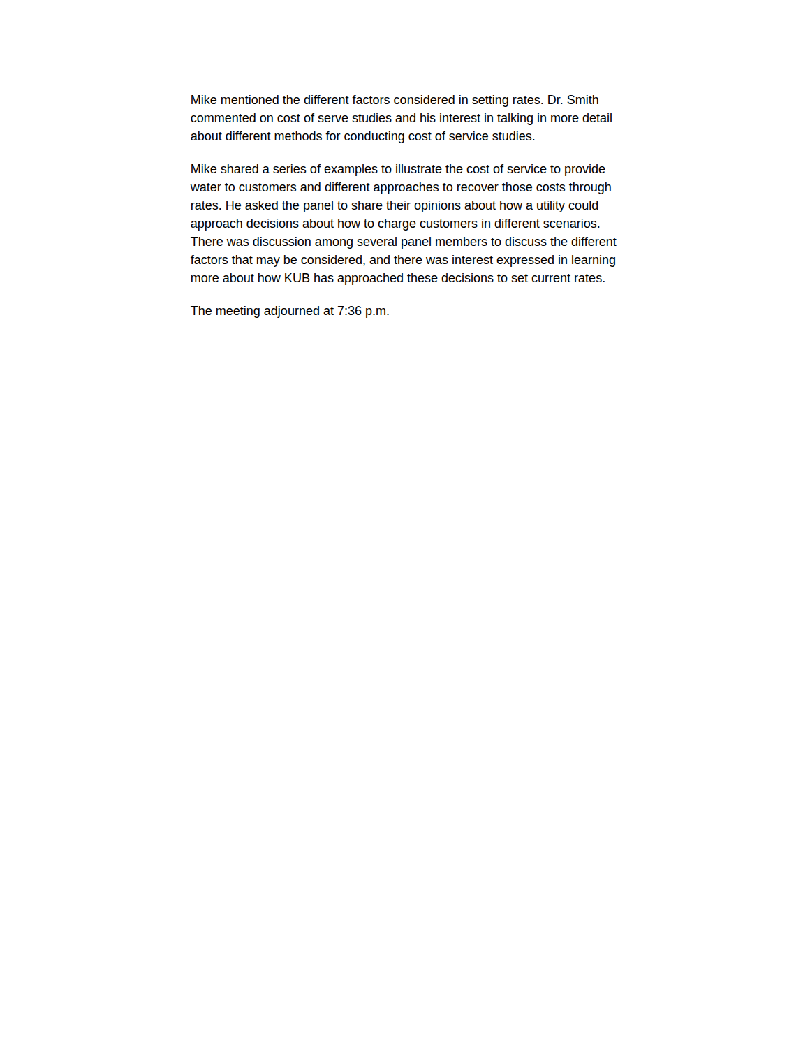Mike mentioned the different factors considered in setting rates. Dr. Smith commented on cost of serve studies and his interest in talking in more detail about different methods for conducting cost of service studies.
Mike shared a series of examples to illustrate the cost of service to provide water to customers and different approaches to recover those costs through rates. He asked the panel to share their opinions about how a utility could approach decisions about how to charge customers in different scenarios. There was discussion among several panel members to discuss the different factors that may be considered, and there was interest expressed in learning more about how KUB has approached these decisions to set current rates.
The meeting adjourned at 7:36 p.m.